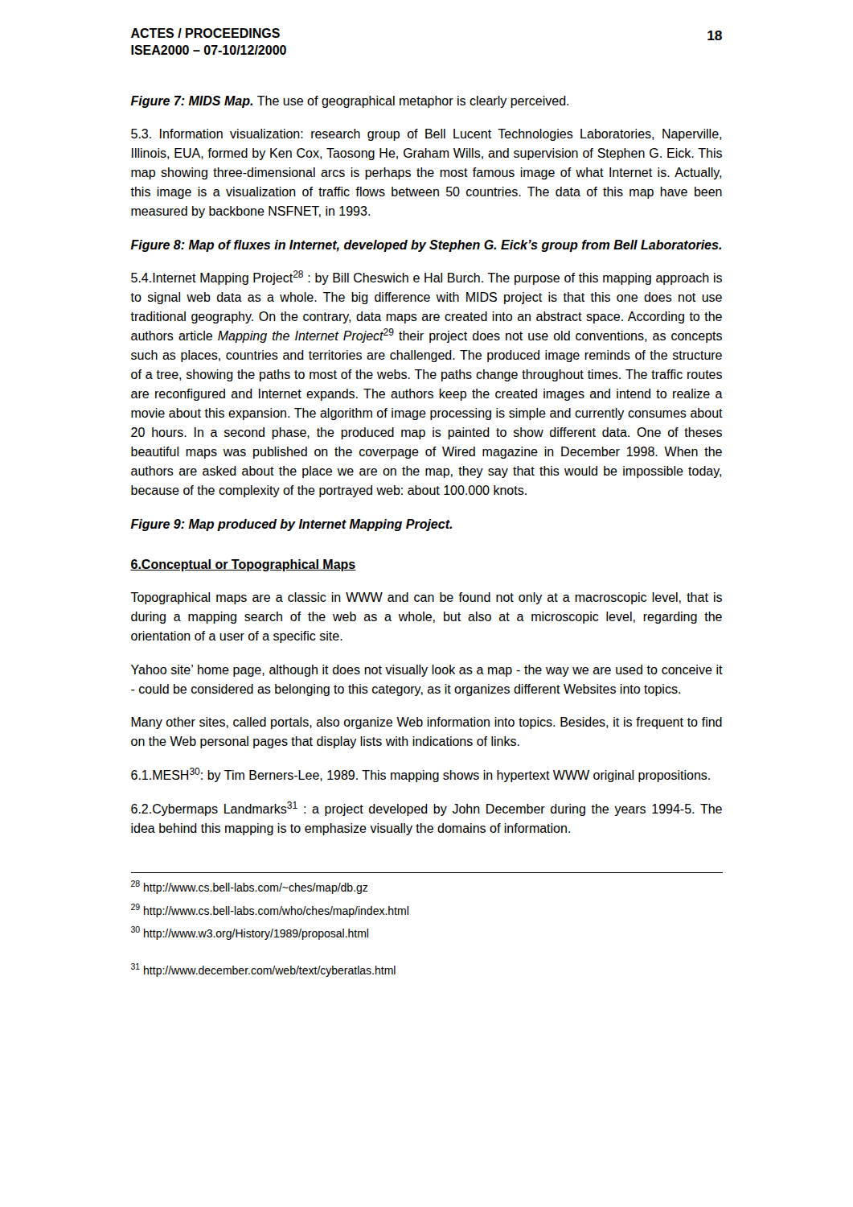ACTES / PROCEEDINGS
ISEA2000 – 07-10/12/2000
18
Figure 7: MIDS Map. The use of geographical metaphor is clearly perceived.
5.3. Information visualization: research group of Bell Lucent Technologies Laboratories, Naperville, Illinois, EUA, formed by Ken Cox, Taosong He, Graham Wills, and supervision of Stephen G. Eick. This map showing three-dimensional arcs is perhaps the most famous image of what Internet is. Actually, this image is a visualization of traffic flows between 50 countries. The data of this map have been measured by backbone NSFNET, in 1993.
Figure 8: Map of fluxes in Internet, developed by Stephen G. Eick’s group from Bell Laboratories.
5.4.Internet Mapping Project28 : by Bill Cheswich e Hal Burch. The purpose of this mapping approach is to signal web data as a whole. The big difference with MIDS project is that this one does not use traditional geography. On the contrary, data maps are created into an abstract space. According to the authors article Mapping the Internet Project29 their project does not use old conventions, as concepts such as places, countries and territories are challenged. The produced image reminds of the structure of a tree, showing the paths to most of the webs. The paths change throughout times. The traffic routes are reconfigured and Internet expands. The authors keep the created images and intend to realize a movie about this expansion. The algorithm of image processing is simple and currently consumes about 20 hours. In a second phase, the produced map is painted to show different data. One of theses beautiful maps was published on the coverpage of Wired magazine in December 1998. When the authors are asked about the place we are on the map, they say that this would be impossible today, because of the complexity of the portrayed web: about 100.000 knots.
Figure 9: Map produced by Internet Mapping Project.
6.Conceptual or Topographical Maps
Topographical maps are a classic in WWW and can be found not only at a macroscopic level, that is during a mapping search of the web as a whole, but also at a microscopic level, regarding the orientation of a user of a specific site.
Yahoo site’ home page, although it does not visually look as a map - the way we are used to conceive it - could be considered as belonging to this category, as it organizes different Websites into topics.
Many other sites, called portals, also organize Web information into topics. Besides, it is frequent to find on the Web personal pages that display lists with indications of links.
6.1.MESH30: by Tim Berners-Lee, 1989. This mapping shows in hypertext WWW original propositions.
6.2.Cybermaps Landmarks31 : a project developed by John December during the years 1994-5. The idea behind this mapping is to emphasize visually the domains of information.
28 http://www.cs.bell-labs.com/~ches/map/db.gz
29 http://www.cs.bell-labs.com/who/ches/map/index.html
30 http://www.w3.org/History/1989/proposal.html
31 http://www.december.com/web/text/cyberatlas.html